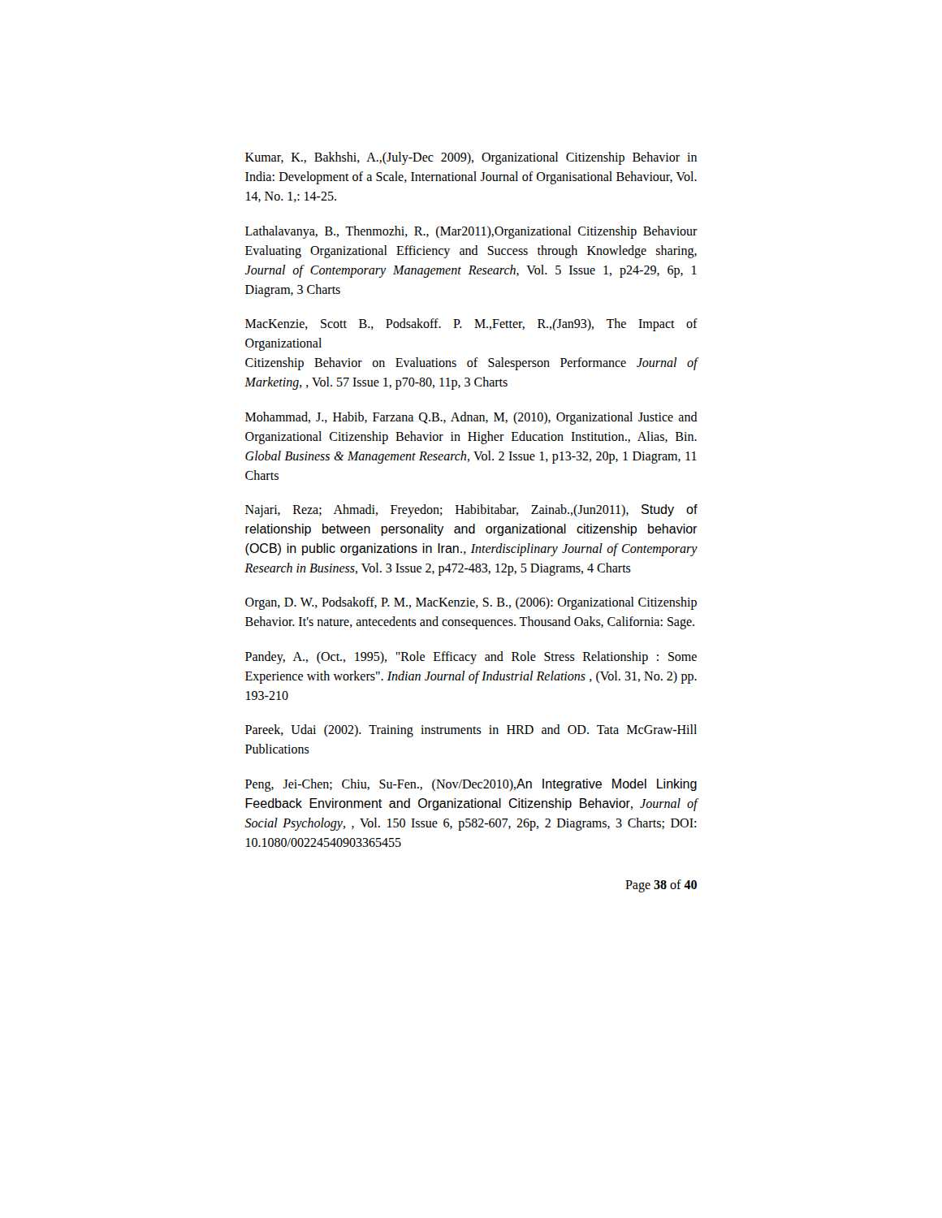Kumar, K., Bakhshi, A.,(July-Dec 2009), Organizational Citizenship Behavior in India: Development of a Scale, International Journal of Organisational Behaviour, Vol. 14, No. 1,: 14-25.
Lathalavanya, B., Thenmozhi, R., (Mar2011),Organizational Citizenship Behaviour Evaluating Organizational Efficiency and Success through Knowledge sharing, Journal of Contemporary Management Research, Vol. 5 Issue 1, p24-29, 6p, 1 Diagram, 3 Charts
MacKenzie, Scott B., Podsakoff. P. M.,Fetter, R.,(Jan93), The Impact of Organizational
Citizenship Behavior on Evaluations of Salesperson Performance Journal of Marketing, , Vol. 57 Issue 1, p70-80, 11p, 3 Charts
Mohammad, J., Habib, Farzana Q.B., Adnan, M, (2010), Organizational Justice and Organizational Citizenship Behavior in Higher Education Institution., Alias, Bin. Global Business & Management Research, Vol. 2 Issue 1, p13-32, 20p, 1 Diagram, 11 Charts
Najari, Reza; Ahmadi, Freyedon; Habibitabar, Zainab.,(Jun2011), Study of relationship between personality and organizational citizenship behavior (OCB) in public organizations in Iran., Interdisciplinary Journal of Contemporary Research in Business, Vol. 3 Issue 2, p472-483, 12p, 5 Diagrams, 4 Charts
Organ, D. W., Podsakoff, P. M., MacKenzie, S. B., (2006): Organizational Citizenship Behavior. It's nature, antecedents and consequences. Thousand Oaks, California: Sage.
Pandey, A., (Oct., 1995), "Role Efficacy and Role Stress Relationship : Some Experience with workers". Indian Journal of Industrial Relations , (Vol. 31, No. 2) pp. 193-210
Pareek, Udai (2002). Training instruments in HRD and OD. Tata McGraw-Hill Publications
Peng, Jei-Chen; Chiu, Su-Fen., (Nov/Dec2010),An Integrative Model Linking Feedback Environment and Organizational Citizenship Behavior, Journal of Social Psychology, , Vol. 150 Issue 6, p582-607, 26p, 2 Diagrams, 3 Charts; DOI: 10.1080/00224540903365455
Page 38 of 40